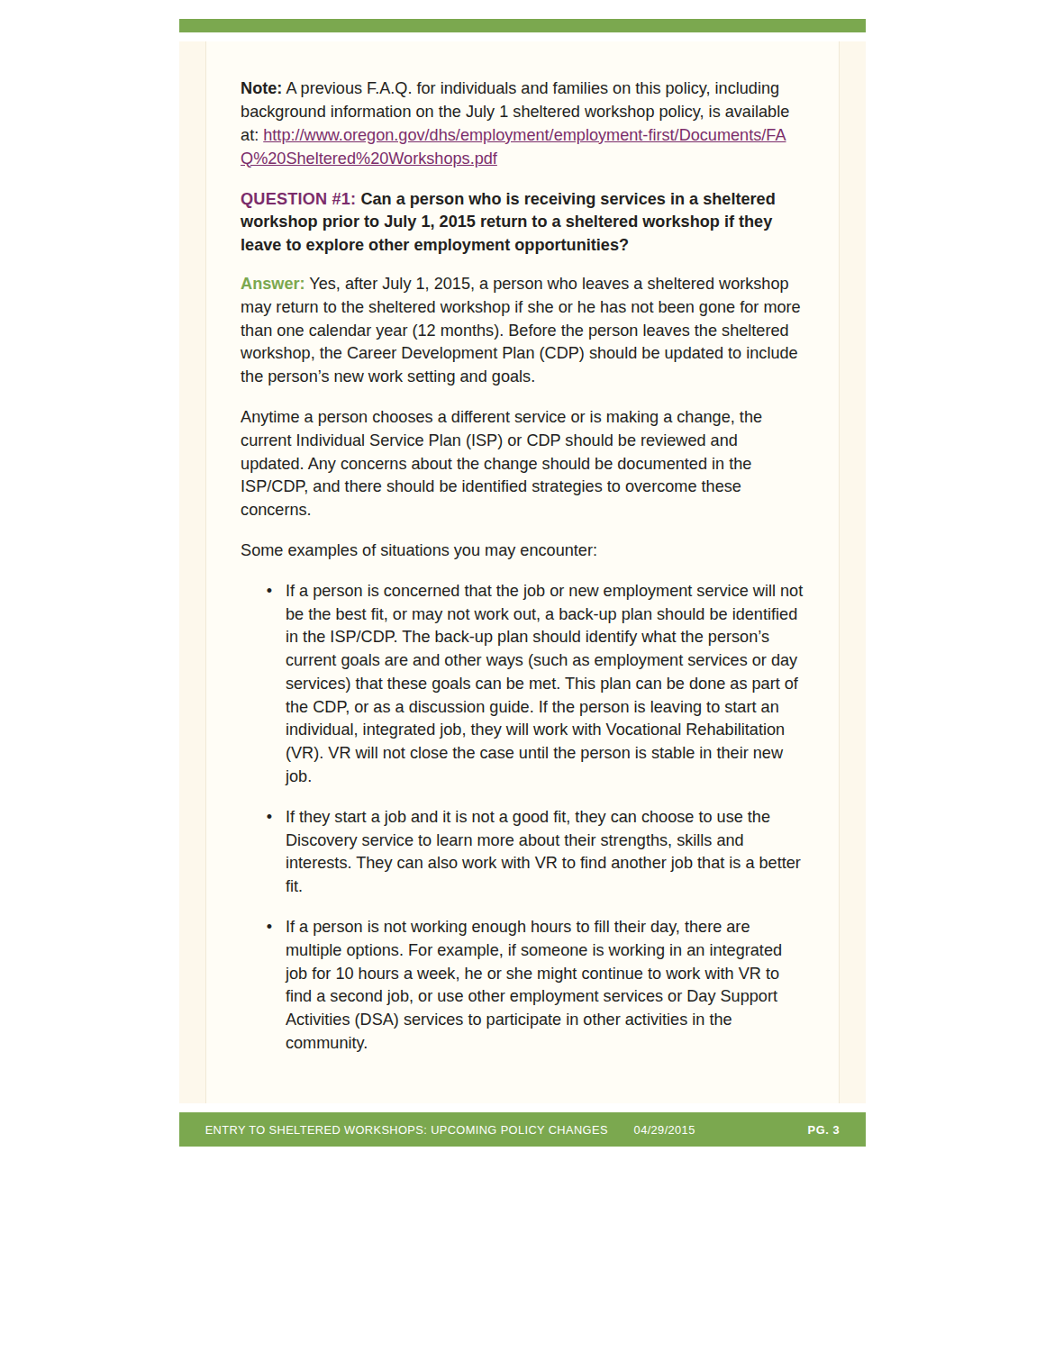Note: A previous F.A.Q. for individuals and families on this policy, including background information on the July 1 sheltered workshop policy, is available at: http://www.oregon.gov/dhs/employment/employment-first/Documents/FAQ%20Sheltered%20Workshops.pdf
QUESTION #1: Can a person who is receiving services in a sheltered workshop prior to July 1, 2015 return to a sheltered workshop if they leave to explore other employment opportunities?
Answer: Yes, after July 1, 2015, a person who leaves a sheltered workshop may return to the sheltered workshop if she or he has not been gone for more than one calendar year (12 months). Before the person leaves the sheltered workshop, the Career Development Plan (CDP) should be updated to include the person’s new work setting and goals.
Anytime a person chooses a different service or is making a change, the current Individual Service Plan (ISP) or CDP should be reviewed and updated. Any concerns about the change should be documented in the ISP/CDP, and there should be identified strategies to overcome these concerns.
Some examples of situations you may encounter:
If a person is concerned that the job or new employment service will not be the best fit, or may not work out, a back-up plan should be identified in the ISP/CDP. The back-up plan should identify what the person’s current goals are and other ways (such as employment services or day services) that these goals can be met. This plan can be done as part of the CDP, or as a discussion guide. If the person is leaving to start an individual, integrated job, they will work with Vocational Rehabilitation (VR). VR will not close the case until the person is stable in their new job.
If they start a job and it is not a good fit, they can choose to use the Discovery service to learn more about their strengths, skills and interests. They can also work with VR to find another job that is a better fit.
If a person is not working enough hours to fill their day, there are multiple options. For example, if someone is working in an integrated job for 10 hours a week, he or she might continue to work with VR to find a second job, or use other employment services or Day Support Activities (DSA) services to participate in other activities in the community.
Entry to Sheltered Workshops: Upcoming Policy Changes 04/29/2015 PG. 3